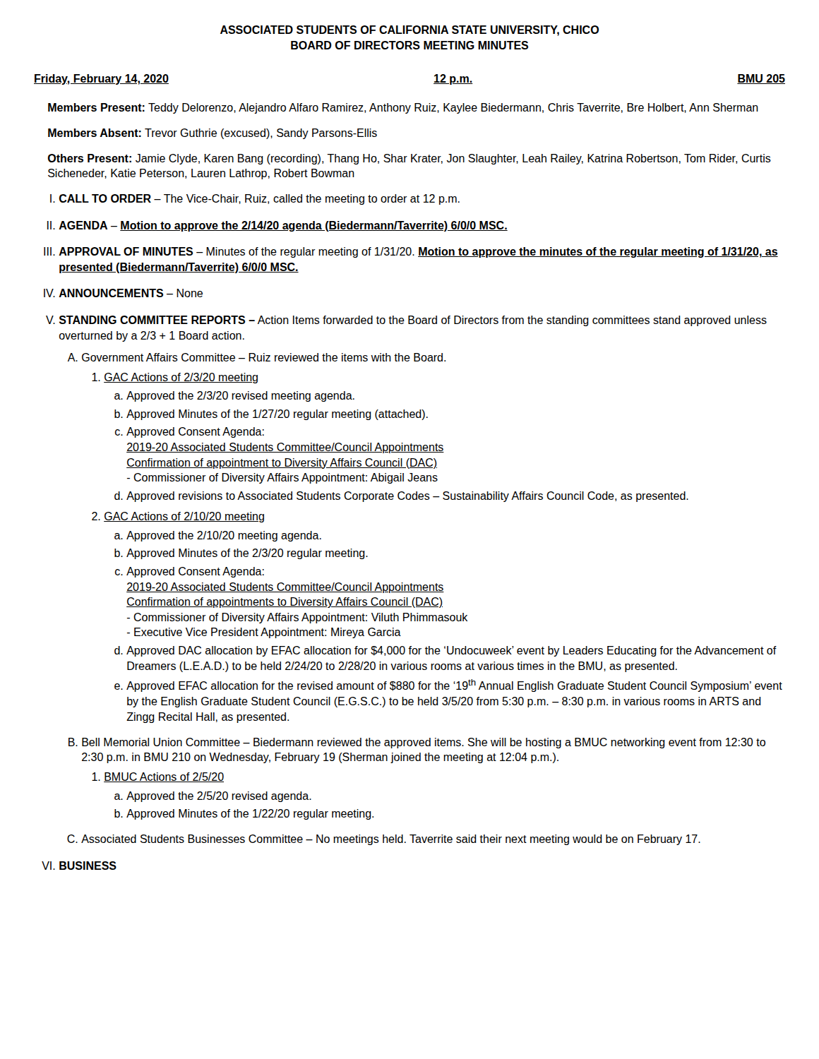ASSOCIATED STUDENTS OF CALIFORNIA STATE UNIVERSITY, CHICO
BOARD OF DIRECTORS MEETING MINUTES
Friday, February 14, 2020 12 p.m. BMU 205
Members Present: Teddy Delorenzo, Alejandro Alfaro Ramirez, Anthony Ruiz, Kaylee Biedermann, Chris Taverrite, Bre Holbert, Ann Sherman
Members Absent: Trevor Guthrie (excused), Sandy Parsons-Ellis
Others Present: Jamie Clyde, Karen Bang (recording), Thang Ho, Shar Krater, Jon Slaughter, Leah Railey, Katrina Robertson, Tom Rider, Curtis Sicheneder, Katie Peterson, Lauren Lathrop, Robert Bowman
CALL TO ORDER – The Vice-Chair, Ruiz, called the meeting to order at 12 p.m.
AGENDA – Motion to approve the 2/14/20 agenda (Biedermann/Taverrite) 6/0/0 MSC.
APPROVAL OF MINUTES – Minutes of the regular meeting of 1/31/20. Motion to approve the minutes of the regular meeting of 1/31/20, as presented (Biedermann/Taverrite) 6/0/0 MSC.
ANNOUNCEMENTS – None
STANDING COMMITTEE REPORTS – Action Items forwarded to the Board of Directors from the standing committees stand approved unless overturned by a 2/3 + 1 Board action.
Government Affairs Committee – Ruiz reviewed the items with the Board.
GAC Actions of 2/3/20 meeting
Approved the 2/3/20 revised meeting agenda.
Approved Minutes of the 1/27/20 regular meeting (attached).
Approved Consent Agenda:
2019-20 Associated Students Committee/Council Appointments
Confirmation of appointment to Diversity Affairs Council (DAC)
- Commissioner of Diversity Affairs Appointment: Abigail Jeans
Approved revisions to Associated Students Corporate Codes – Sustainability Affairs Council Code, as presented.
GAC Actions of 2/10/20 meeting
Approved the 2/10/20 meeting agenda.
Approved Minutes of the 2/3/20 regular meeting.
Approved Consent Agenda:
2019-20 Associated Students Committee/Council Appointments
Confirmation of appointments to Diversity Affairs Council (DAC)
- Commissioner of Diversity Affairs Appointment: Viluth Phimmasouk
- Executive Vice President Appointment: Mireya Garcia
Approved DAC allocation by EFAC allocation for $4,000 for the ‘Undocuweek’ event by Leaders Educating for the Advancement of Dreamers (L.E.A.D.) to be held 2/24/20 to 2/28/20 in various rooms at various times in the BMU, as presented.
Approved EFAC allocation for the revised amount of $880 for the ‘19th Annual English Graduate Student Council Symposium’ event by the English Graduate Student Council (E.G.S.C.) to be held 3/5/20 from 5:30 p.m. – 8:30 p.m. in various rooms in ARTS and Zingg Recital Hall, as presented.
Bell Memorial Union Committee – Biedermann reviewed the approved items. She will be hosting a BMUC networking event from 12:30 to 2:30 p.m. in BMU 210 on Wednesday, February 19 (Sherman joined the meeting at 12:04 p.m.).
BMUC Actions of 2/5/20
Approved the 2/5/20 revised agenda.
Approved Minutes of the 1/22/20 regular meeting.
Associated Students Businesses Committee – No meetings held. Taverrite said their next meeting would be on February 17.
BUSINESS